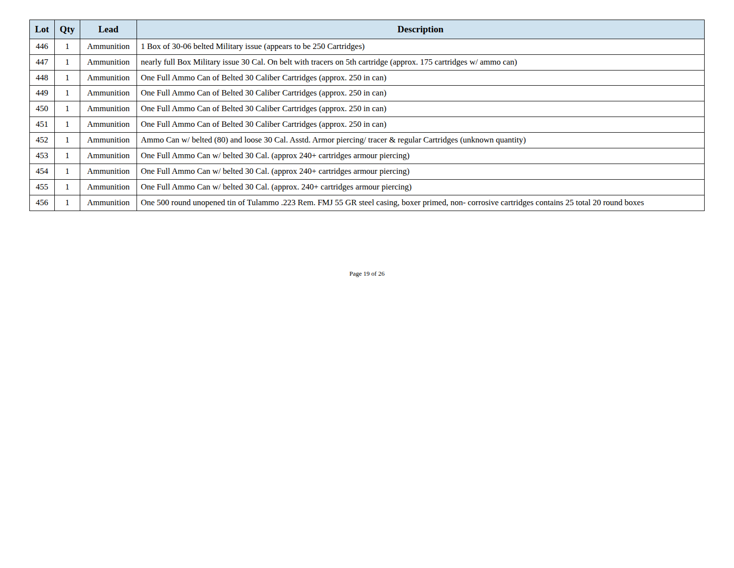Ammunition lot listing
| Lot | Qty | Lead | Description |
| --- | --- | --- | --- |
| 446 | 1 | Ammunition | 1 Box of 30-06 belted Military issue (appears to be 250 Cartridges) |
| 447 | 1 | Ammunition | nearly full Box Military issue 30 Cal. On belt with tracers on 5th cartridge (approx. 175 cartridges w/ ammo can) |
| 448 | 1 | Ammunition | One Full Ammo Can of Belted 30 Caliber Cartridges (approx. 250 in can) |
| 449 | 1 | Ammunition | One Full Ammo Can of Belted 30 Caliber Cartridges (approx. 250 in can) |
| 450 | 1 | Ammunition | One Full Ammo Can of Belted 30 Caliber Cartridges (approx. 250 in can) |
| 451 | 1 | Ammunition | One Full Ammo Can of Belted 30 Caliber Cartridges (approx. 250 in can) |
| 452 | 1 | Ammunition | Ammo Can w/ belted (80) and loose 30 Cal. Asstd. Armor piercing/ tracer & regular Cartridges (unknown quantity) |
| 453 | 1 | Ammunition | One Full Ammo Can w/ belted 30 Cal. (approx 240+ cartridges armour piercing) |
| 454 | 1 | Ammunition | One Full Ammo Can w/ belted 30 Cal. (approx 240+ cartridges armour piercing) |
| 455 | 1 | Ammunition | One Full Ammo Can w/ belted 30 Cal. (approx. 240+ cartridges armour piercing) |
| 456 | 1 | Ammunition | One 500 round unopened tin of Tulammo .223 Rem. FMJ 55 GR steel casing, boxer primed, non- corrosive cartridges contains 25 total 20 round boxes |
Page 19 of 26